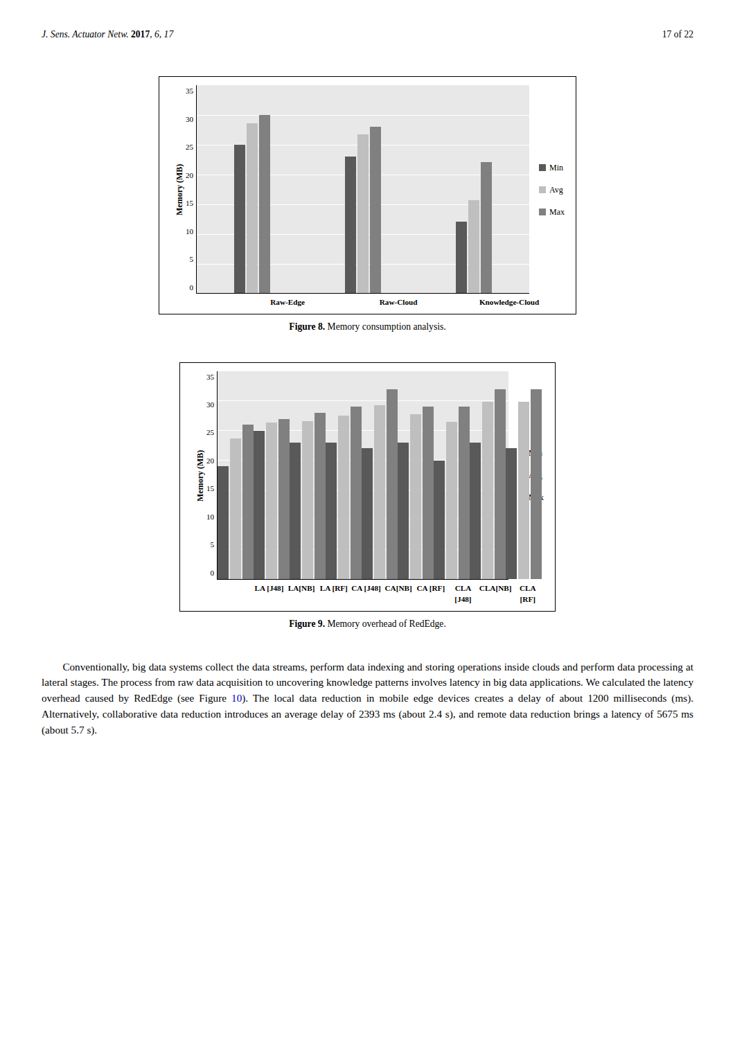J. Sens. Actuator Netw. 2017, 6, 17
17 of 22
Memory (MB)
35302520151050
Min
Avg
Max
Raw-Edge Raw-Cloud Knowledge-Cloud
Figure 8. Memory consumption analysis.
Memory (MB)
35302520151050
Min
Avg
Max
LA [J48] LA[NB] LA [RF] CA [J48] CA[NB] CA [RF] CLA [J48] CLA[NB] CLA [RF]
Figure 9. Memory overhead of RedEdge.
Conventionally, big data systems collect the data streams, perform data indexing and storing operations inside clouds and perform data processing at lateral stages. The process from raw data acquisition to uncovering knowledge patterns involves latency in big data applications. We calculated the latency overhead caused by RedEdge (see Figure 10). The local data reduction in mobile edge devices creates a delay of about 1200 milliseconds (ms). Alternatively, collaborative data reduction introduces an average delay of 2393 ms (about 2.4 s), and remote data reduction brings a latency of 5675 ms (about 5.7 s).